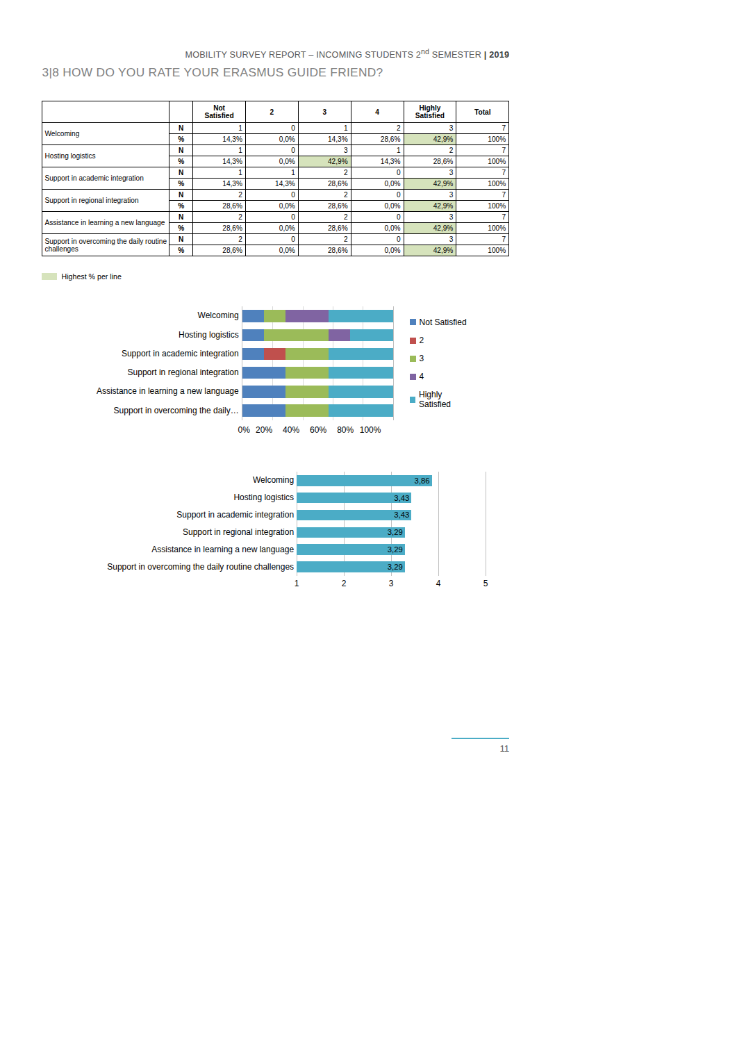MOBILITY SURVEY REPORT – INCOMING STUDENTS 2nd SEMESTER | 2019
3|8 HOW DO YOU RATE YOUR ERASMUS GUIDE FRIEND?
| | | Not Satisfied | 2 | 3 | 4 | Highly Satisfied | Total |
| --- | --- | --- | --- | --- | --- | --- | --- |
| Welcoming | N | 1 | 0 | 1 | 2 | 3 | 7 |
| % | 14,3% | 0,0% | 14,3% | 28,6% | 42,9% | 100% |
| Hosting logistics | N | 1 | 0 | 3 | 1 | 2 | 7 |
| % | 14,3% | 0,0% | 42,9% | 14,3% | 28,6% | 100% |
| Support in academic integration | N | 1 | 1 | 2 | 0 | 3 | 7 |
| % | 14,3% | 14,3% | 28,6% | 0,0% | 42,9% | 100% |
| Support in regional integration | N | 2 | 0 | 2 | 0 | 3 | 7 |
| % | 28,6% | 0,0% | 28,6% | 0,0% | 42,9% | 100% |
| Assistance in learning a new language | N | 2 | 0 | 2 | 0 | 3 | 7 |
| % | 28,6% | 0,0% | 28,6% | 0,0% | 42,9% | 100% |
| Support in overcoming the daily routine challenges | N | 2 | 0 | 2 | 0 | 3 | 7 |
| % | 28,6% | 0,0% | 28,6% | 0,0% | 42,9% | 100% |
Highest % per line
Welcoming
Hosting logistics
Support in academic integration
Support in regional integration
Assistance in learning a new language
Support in overcoming the daily…
Not Satisfied
2
3
4
Highly Satisfied
0% 20% 40% 60% 80% 100%
Welcoming
Hosting logistics
Support in academic integration
Support in regional integration
Assistance in learning a new language
Support in overcoming the daily routine challenges
3,86
3,43
3,43
3,29
3,29
3,29
1 2 3 4 5
11